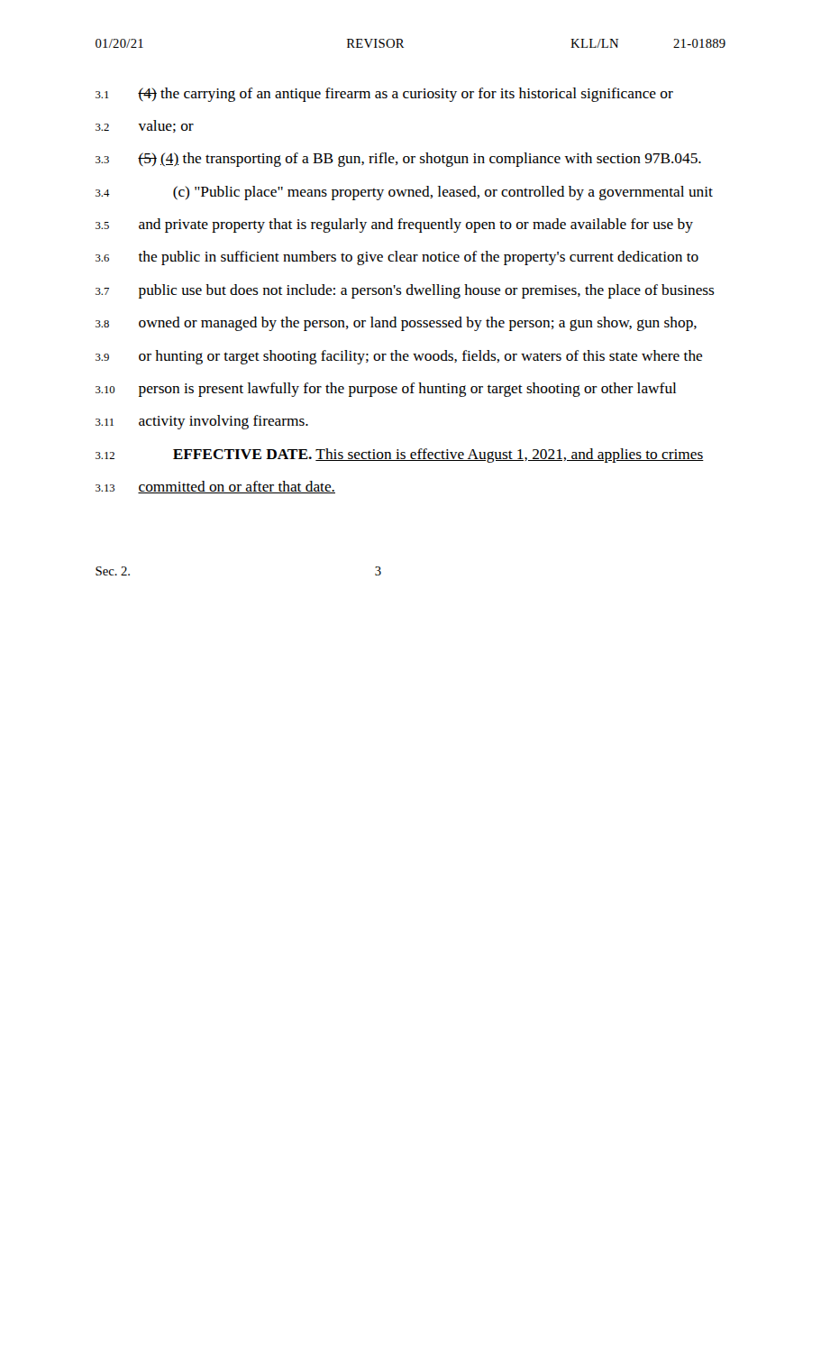01/20/21 REVISOR KLL/LN 21-01889
3.1
(4) the carrying of an antique firearm as a curiosity or for its historical significance or
3.2
value; or
3.3
(5) (4) the transporting of a BB gun, rifle, or shotgun in compliance with section 97B.045.
3.4
(c) "Public place" means property owned, leased, or controlled by a governmental unit
3.5
and private property that is regularly and frequently open to or made available for use by
3.6
the public in sufficient numbers to give clear notice of the property's current dedication to
3.7
public use but does not include: a person's dwelling house or premises, the place of business
3.8
owned or managed by the person, or land possessed by the person; a gun show, gun shop,
3.9
or hunting or target shooting facility; or the woods, fields, or waters of this state where the
3.10
person is present lawfully for the purpose of hunting or target shooting or other lawful
3.11
activity involving firearms.
3.12
EFFECTIVE DATE. This section is effective August 1, 2021, and applies to crimes
3.13
committed on or after that date.
Sec. 2.
3